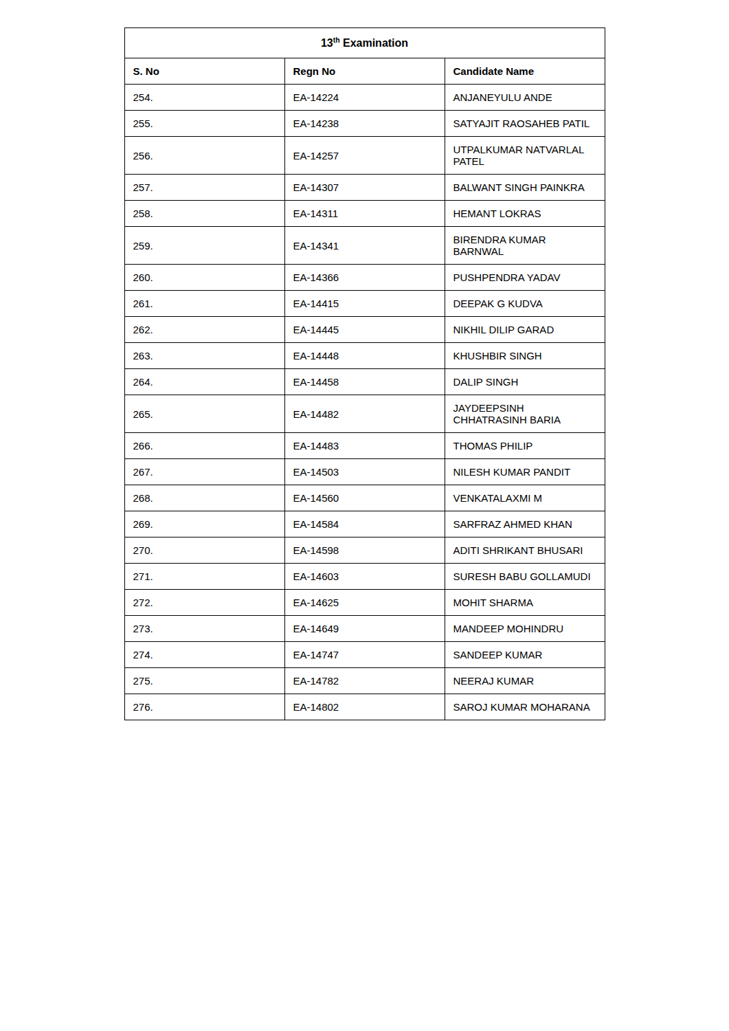| 13 th Examination |
| S. No | Regn No | Candidate Name |
| 254. | EA-14224 | ANJANEYULU ANDE |
| 255. | EA-14238 | SATYAJIT RAOSAHEB PATIL |
| 256. | EA-14257 | UTPALKUMAR NATVARLAL PATEL |
| 257. | EA-14307 | BALWANT SINGH PAINKRA |
| 258. | EA-14311 | HEMANT LOKRAS |
| 259. | EA-14341 | BIRENDRA KUMAR BARNWAL |
| 260. | EA-14366 | PUSHPENDRA YADAV |
| 261. | EA-14415 | DEEPAK G KUDVA |
| 262. | EA-14445 | NIKHIL DILIP GARAD |
| 263. | EA-14448 | KHUSHBIR SINGH |
| 264. | EA-14458 | DALIP SINGH |
| 265. | EA-14482 | JAYDEEPSINH CHHATRASINH BARIA |
| 266. | EA-14483 | THOMAS PHILIP |
| 267. | EA-14503 | NILESH KUMAR PANDIT |
| 268. | EA-14560 | VENKATALAXMI M |
| 269. | EA-14584 | SARFRAZ AHMED KHAN |
| 270. | EA-14598 | ADITI SHRIKANT BHUSARI |
| 271. | EA-14603 | SURESH BABU GOLLAMUDI |
| 272. | EA-14625 | MOHIT SHARMA |
| 273. | EA-14649 | MANDEEP MOHINDRU |
| 274. | EA-14747 | SANDEEP KUMAR |
| 275. | EA-14782 | NEERAJ KUMAR |
| 276. | EA-14802 | SAROJ KUMAR MOHARANA |